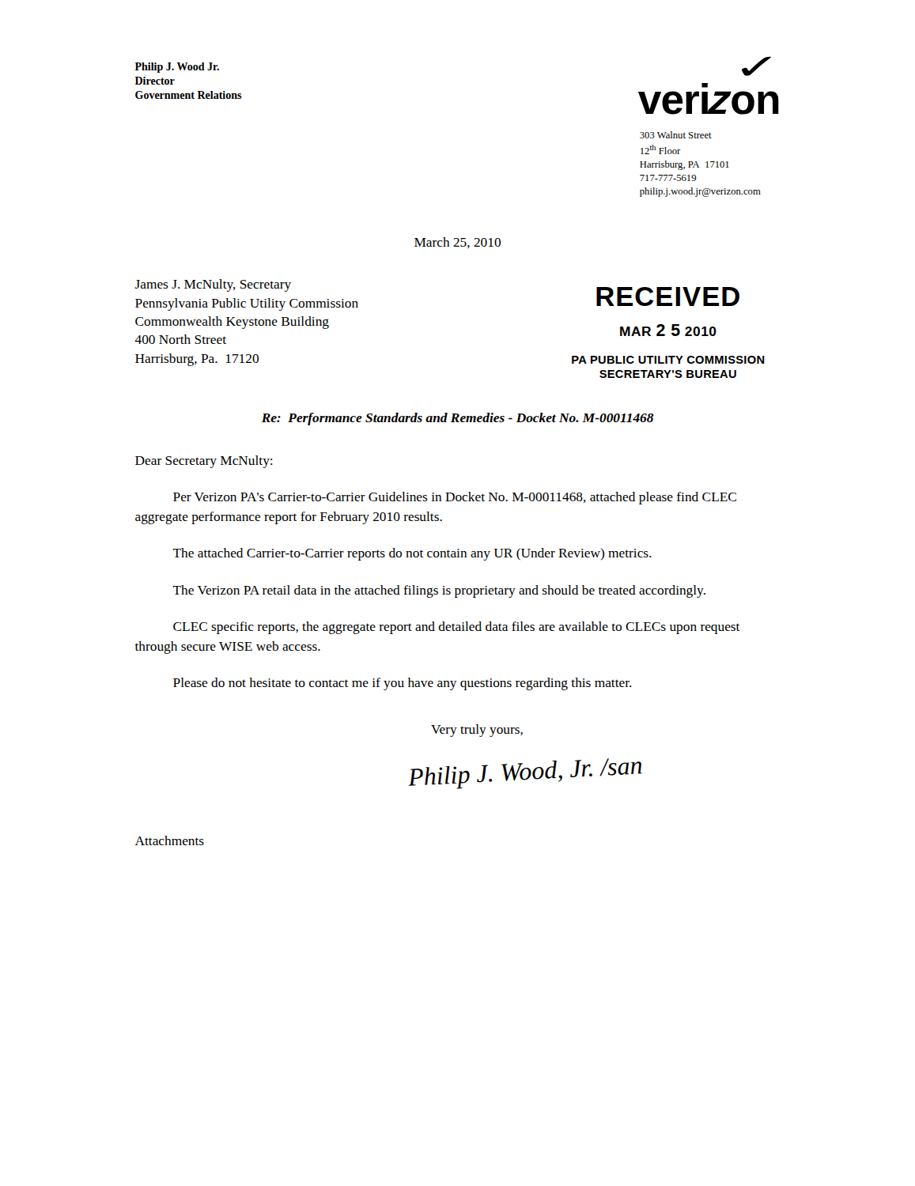Philip J. Wood Jr.
Director
Government Relations
✓
verizon
303 Walnut Street
12th Floor
Harrisburg, PA 17101
717-777-5619
philip.j.wood.jr@verizon.com
March 25, 2010
James J. McNulty, Secretary
Pennsylvania Public Utility Commission
Commonwealth Keystone Building
400 North Street
Harrisburg, Pa. 17120
RECEIVED
MAR 2 5 2010
PA PUBLIC UTILITY COMMISSION
SECRETARY'S BUREAU
Re: Performance Standards and Remedies - Docket No. M-00011468
Dear Secretary McNulty:
Per Verizon PA's Carrier-to-Carrier Guidelines in Docket No. M-00011468, attached please find CLEC aggregate performance report for February 2010 results.
The attached Carrier-to-Carrier reports do not contain any UR (Under Review) metrics.
The Verizon PA retail data in the attached filings is proprietary and should be treated accordingly.
CLEC specific reports, the aggregate report and detailed data files are available to CLECs upon request through secure WISE web access.
Please do not hesitate to contact me if you have any questions regarding this matter.
Very truly yours,
Philip J. Wood, Jr. /san
Attachments